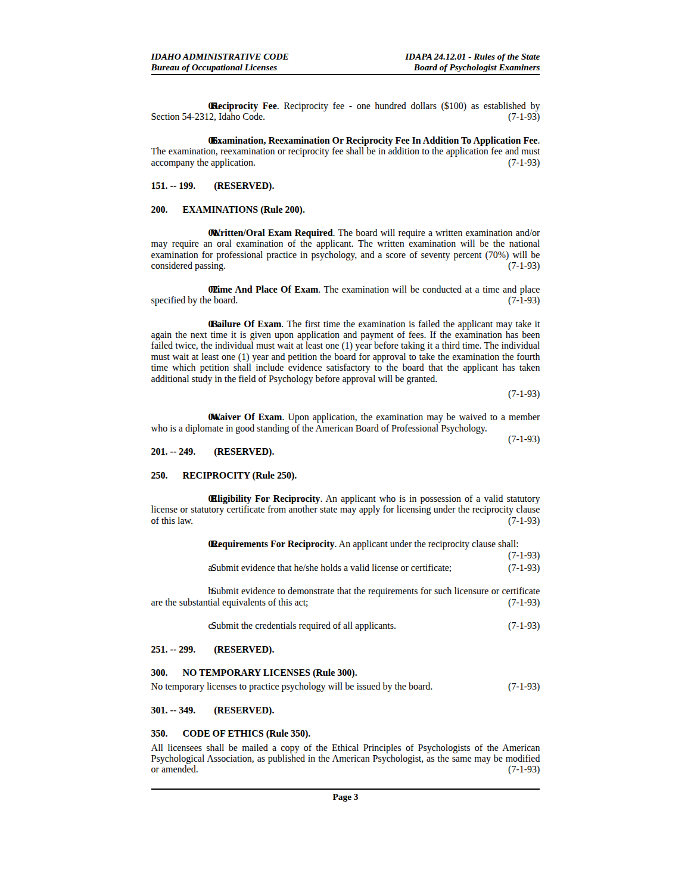| IDAHO ADMINISTRATIVE CODE | IDAPA 24.12.01 - Rules of the State |
| Bureau of Occupational Licenses | Board of Psychologist Examiners |
05. Reciprocity Fee. Reciprocity fee - one hundred dollars ($100) as established by Section 54-2312, Idaho Code.(7-1-93)
06. Examination, Reexamination Or Reciprocity Fee In Addition To Application Fee. The examination, reexamination or reciprocity fee shall be in addition to the application fee and must accompany the application.(7-1-93)
151. -- 199.(RESERVED).
200. EXAMINATIONS (Rule 200).
01. Written/Oral Exam Required. The board will require a written examination and/or may require an oral examination of the applicant. The written examination will be the national examination for professional practice in psychology, and a score of seventy percent (70%) will be considered passing.(7-1-93)
02. Time And Place Of Exam. The examination will be conducted at a time and place specified by the board.(7-1-93)
03. Failure Of Exam. The first time the examination is failed the applicant may take it again the next time it is given upon application and payment of fees. If the examination has been failed twice, the individual must wait at least one (1) year before taking it a third time. The individual must wait at least one (1) year and petition the board for approval to take the examination the fourth time which petition shall include evidence satisfactory to the board that the applicant has taken additional study in the field of Psychology before approval will be granted.
(7-1-93)
04. Waiver Of Exam. Upon application, the examination may be waived to a member who is a diplomate in good standing of the American Board of Professional Psychology.(7-1-93)
201. -- 249.(RESERVED).
250. RECIPROCITY (Rule 250).
01. Eligibility For Reciprocity. An applicant who is in possession of a valid statutory license or statutory certificate from another state may apply for licensing under the reciprocity clause of this law.(7-1-93)
02. Requirements For Reciprocity. An applicant under the reciprocity clause shall:(7-1-93)
a. Submit evidence that he/she holds a valid license or certificate;(7-1-93)
b. Submit evidence to demonstrate that the requirements for such licensure or certificate are the substantial equivalents of this act;(7-1-93)
c. Submit the credentials required of all applicants.(7-1-93)
251. -- 299.(RESERVED).
300. NO TEMPORARY LICENSES (Rule 300).
No temporary licenses to practice psychology will be issued by the board.(7-1-93)
301. -- 349.(RESERVED).
350. CODE OF ETHICS (Rule 350).
All licensees shall be mailed a copy of the Ethical Principles of Psychologists of the American Psychological Association, as published in the American Psychologist, as the same may be modified or amended.(7-1-93)
Page 3